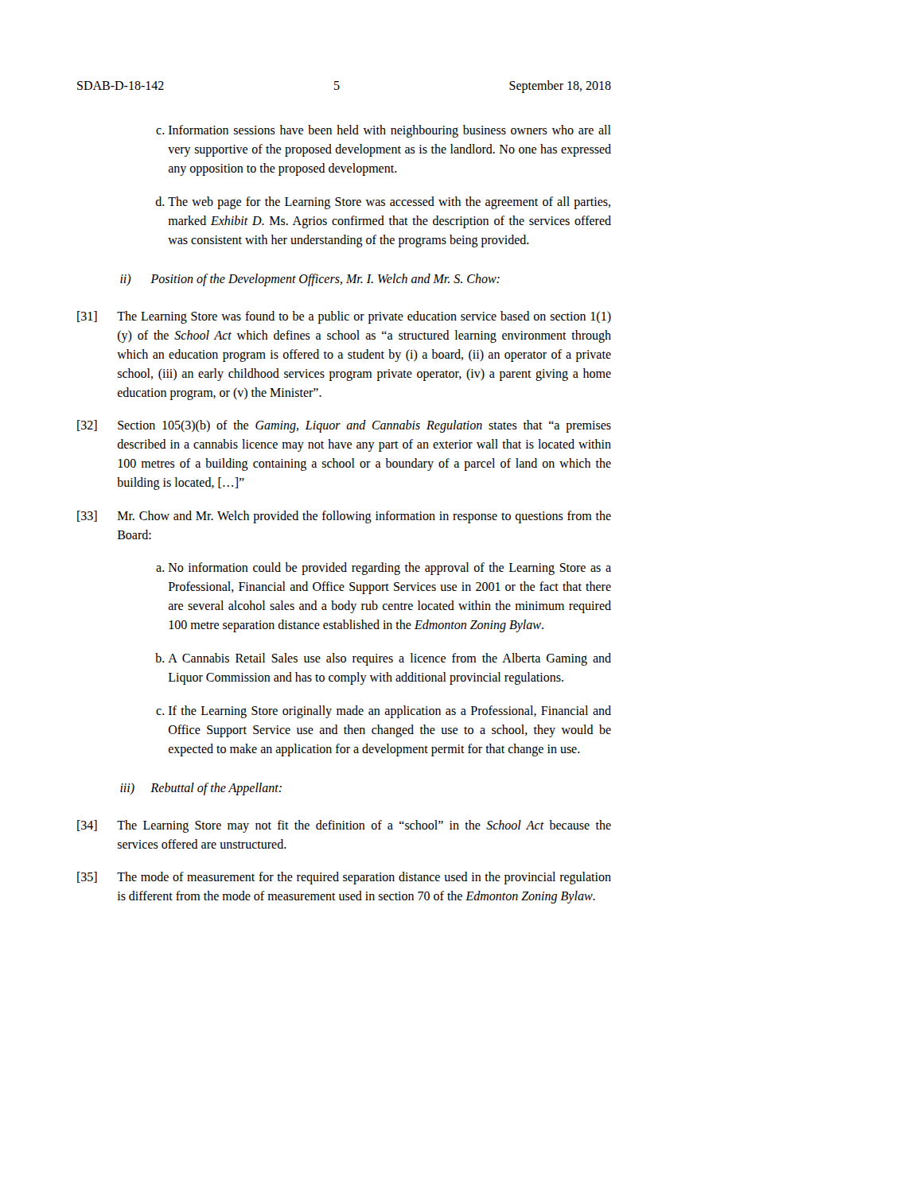SDAB-D-18-142 5 September 18, 2018
Information sessions have been held with neighbouring business owners who are all very supportive of the proposed development as is the landlord. No one has expressed any opposition to the proposed development.
The web page for the Learning Store was accessed with the agreement of all parties, marked Exhibit D. Ms. Agrios confirmed that the description of the services offered was consistent with her understanding of the programs being provided.
ii) Position of the Development Officers, Mr. I. Welch and Mr. S. Chow:
[31]
The Learning Store was found to be a public or private education service based on section 1(1)(y) of the School Act which defines a school as “a structured learning environment through which an education program is offered to a student by (i) a board, (ii) an operator of a private school, (iii) an early childhood services program private operator, (iv) a parent giving a home education program, or (v) the Minister”.
[32]
Section 105(3)(b) of the Gaming, Liquor and Cannabis Regulation states that “a premises described in a cannabis licence may not have any part of an exterior wall that is located within 100 metres of a building containing a school or a boundary of a parcel of land on which the building is located, […]”
[33]
Mr. Chow and Mr. Welch provided the following information in response to questions from the Board:
No information could be provided regarding the approval of the Learning Store as a Professional, Financial and Office Support Services use in 2001 or the fact that there are several alcohol sales and a body rub centre located within the minimum required 100 metre separation distance established in the Edmonton Zoning Bylaw.
A Cannabis Retail Sales use also requires a licence from the Alberta Gaming and Liquor Commission and has to comply with additional provincial regulations.
If the Learning Store originally made an application as a Professional, Financial and Office Support Service use and then changed the use to a school, they would be expected to make an application for a development permit for that change in use.
iii) Rebuttal of the Appellant:
[34]
The Learning Store may not fit the definition of a “school” in the School Act because the services offered are unstructured.
[35]
The mode of measurement for the required separation distance used in the provincial regulation is different from the mode of measurement used in section 70 of the Edmonton Zoning Bylaw.